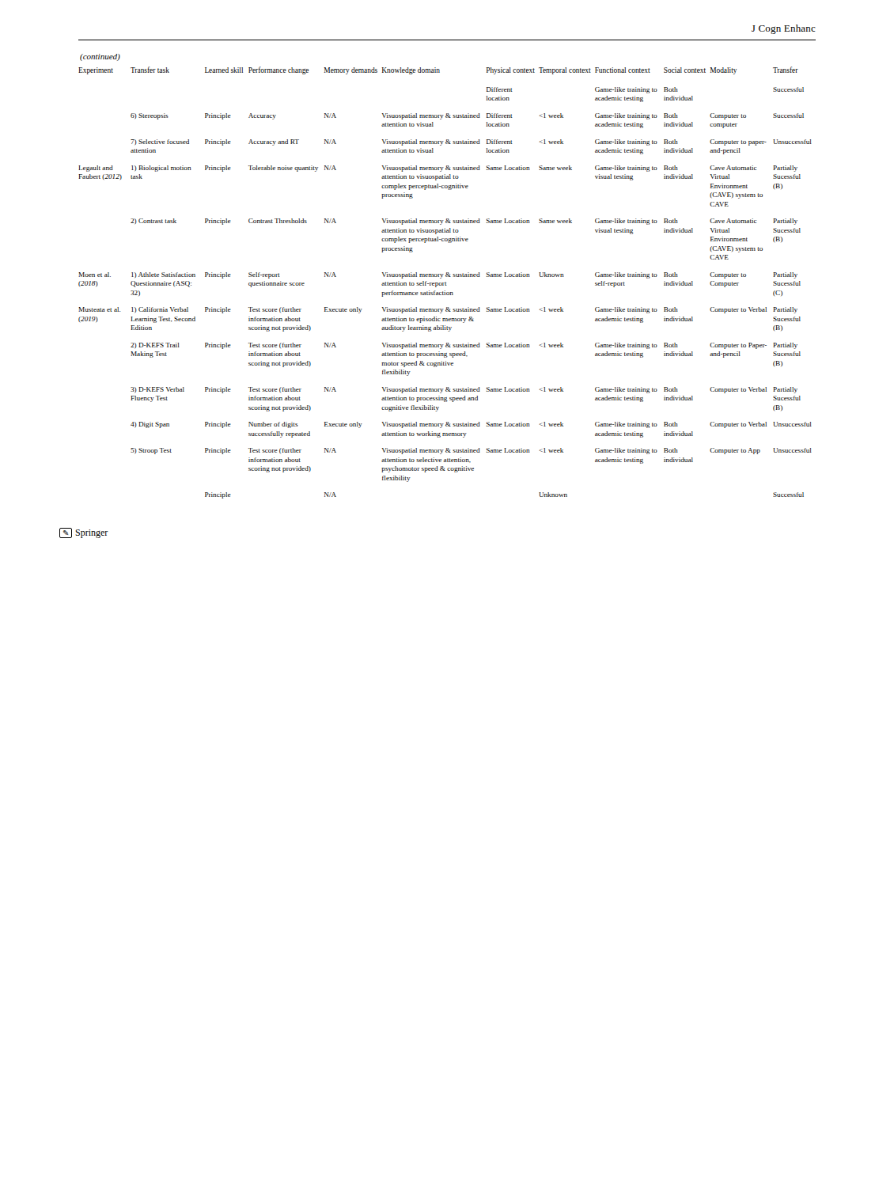J Cogn Enhanc
(continued)
| Experiment | Transfer task | Learned skill | Performance change | Memory demands | Knowledge domain | Physical context | Temporal context | Functional context | Social context | Modality | Transfer |
| --- | --- | --- | --- | --- | --- | --- | --- | --- | --- | --- | --- |
| | | | | | | Different location | | Game-like training to academic testing | Both individual | | Successful |
| | 6) Stereopsis | Principle | Accuracy | N/A | Visuospatial memory & sustained attention to visual | Different location | <1 week | Game-like training to academic testing | Both individual | Computer to computer | Successful |
| | 7) Selective focused attention | Principle | Accuracy and RT | N/A | Visuospatial memory & sustained attention to visual | Different location | <1 week | Game-like training to academic testing | Both individual | Computer to paper-and-pencil | Unsuccessful |
| Legault and Faubert ( 2012 ) | 1) Biological motion task | Principle | Tolerable noise quantity | N/A | Visuospatial memory & sustained attention to visuospatial to complex perceptual-cognitive processing | Same Location | Same week | Game-like training to visual testing | Both individual | Cave Automatic Virtual Environment (CAVE) system to CAVE | Partially Sucessful (B) |
| | 2) Contrast task | Principle | Contrast Thresholds | N/A | Visuospatial memory & sustained attention to visuospatial to complex perceptual-cognitive processing | Same Location | Same week | Game-like training to visual testing | Both individual | Cave Automatic Virtual Environment (CAVE) system to CAVE | Partially Sucessful (B) |
| Moen et al. ( 2018 ) | 1) Athlete Satisfaction Questionnaire (ASQ: 32) | Principle | Self-report questionnaire score | N/A | Visuospatial memory & sustained attention to self-report performance satisfaction | Same Location | Uknown | Game-like training to self-report | Both individual | Computer to Computer | Partially Sucessful (C) |
| Musteata et al. ( 2019 ) | 1) California Verbal Learning Test, Second Edition | Principle | Test score (further information about scoring not provided) | Execute only | Visuospatial memory & sustained attention to episodic memory & auditory learning ability | Same Location | <1 week | Game-like training to academic testing | Both individual | Computer to Verbal | Partially Sucessful (B) |
| | 2) D-KEFS Trail Making Test | Principle | Test score (further information about scoring not provided) | N/A | Visuospatial memory & sustained attention to processing speed, motor speed & cognitive flexibility | Same Location | <1 week | Game-like training to academic testing | Both individual | Computer to Paper-and-pencil | Partially Sucessful (B) |
| | 3) D-KEFS Verbal Fluency Test | Principle | Test score (further information about scoring not provided) | N/A | Visuospatial memory & sustained attention to processing speed and cognitive flexibility | Same Location | <1 week | Game-like training to academic testing | Both individual | Computer to Verbal | Partially Sucessful (B) |
| | 4) Digit Span | Principle | Number of digits successfully repeated | Execute only | Visuospatial memory & sustained attention to working memory | Same Location | <1 week | Game-like training to academic testing | Both individual | Computer to Verbal | Unsuccessful |
| | 5) Stroop Test | Principle | Test score (further information about scoring not provided) | N/A | Visuospatial memory & sustained attention to selective attention, psychomotor speed & cognitive flexibility | Same Location | <1 week | Game-like training to academic testing | Both individual | Computer to App | Unsuccessful |
| | | Principle | | N/A | | | Unknown | | | | Successful |
✎Springer